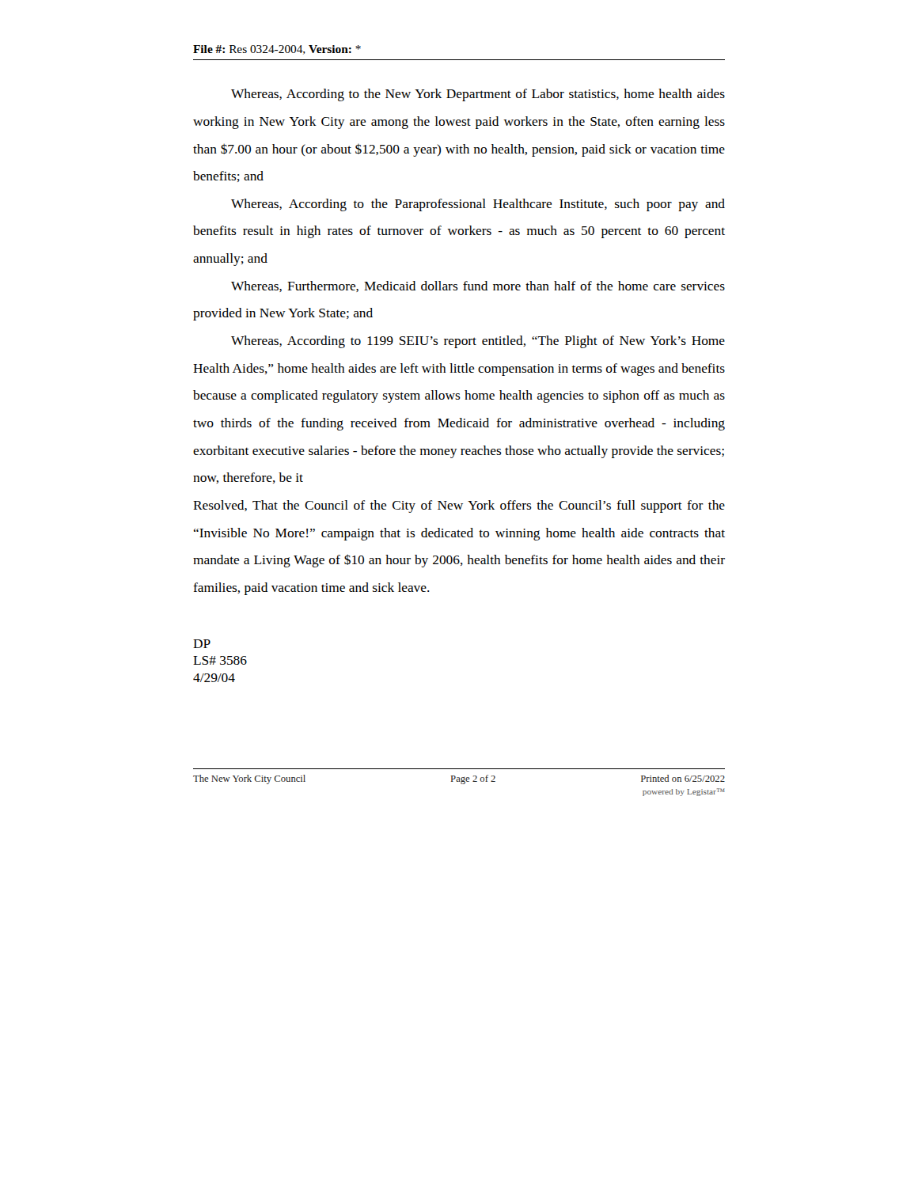File #: Res 0324-2004, Version: *
Whereas, According to the New York Department of Labor statistics, home health aides working in New York City are among the lowest paid workers in the State, often earning less than $7.00 an hour (or about $12,500 a year) with no health, pension, paid sick or vacation time benefits; and
Whereas, According to the Paraprofessional Healthcare Institute, such poor pay and benefits result in high rates of turnover of workers - as much as 50 percent to 60 percent annually; and
Whereas, Furthermore, Medicaid dollars fund more than half of the home care services provided in New York State; and
Whereas, According to 1199 SEIU’s report entitled, “The Plight of New York’s Home Health Aides,” home health aides are left with little compensation in terms of wages and benefits because a complicated regulatory system allows home health agencies to siphon off as much as two thirds of the funding received from Medicaid for administrative overhead - including exorbitant executive salaries - before the money reaches those who actually provide the services; now, therefore, be it
Resolved, That the Council of the City of New York offers the Council’s full support for the “Invisible No More!” campaign that is dedicated to winning home health aide contracts that mandate a Living Wage of $10 an hour by 2006, health benefits for home health aides and their families, paid vacation time and sick leave.
DP
LS# 3586
4/29/04
The New York City Council
Page 2 of 2
Printed on 6/25/2022 powered by Legistar™